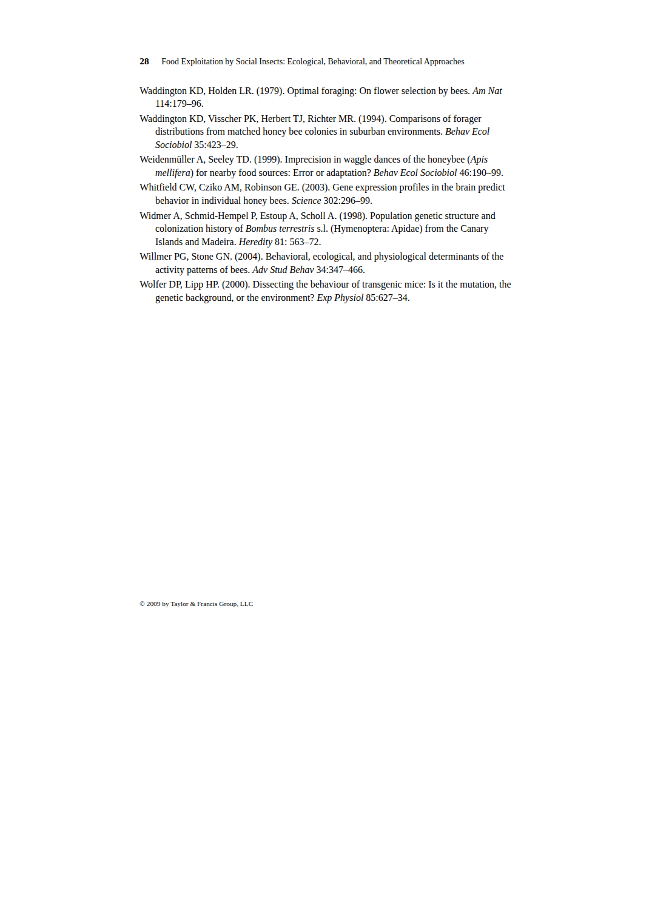28 Food Exploitation by Social Insects: Ecological, Behavioral, and Theoretical Approaches
Waddington KD, Holden LR. (1979). Optimal foraging: On flower selection by bees. Am Nat 114:179–96.
Waddington KD, Visscher PK, Herbert TJ, Richter MR. (1994). Comparisons of forager distributions from matched honey bee colonies in suburban environments. Behav Ecol Sociobiol 35:423–29.
Weidenmüller A, Seeley TD. (1999). Imprecision in waggle dances of the honeybee (Apis mellifera) for nearby food sources: Error or adaptation? Behav Ecol Sociobiol 46:190–99.
Whitfield CW, Cziko AM, Robinson GE. (2003). Gene expression profiles in the brain predict behavior in individual honey bees. Science 302:296–99.
Widmer A, Schmid-Hempel P, Estoup A, Scholl A. (1998). Population genetic structure and colonization history of Bombus terrestris s.l. (Hymenoptera: Apidae) from the Canary Islands and Madeira. Heredity 81: 563–72.
Willmer PG, Stone GN. (2004). Behavioral, ecological, and physiological determinants of the activity patterns of bees. Adv Stud Behav 34:347–466.
Wolfer DP, Lipp HP. (2000). Dissecting the behaviour of transgenic mice: Is it the mutation, the genetic background, or the environment? Exp Physiol 85:627–34.
© 2009 by Taylor & Francis Group, LLC